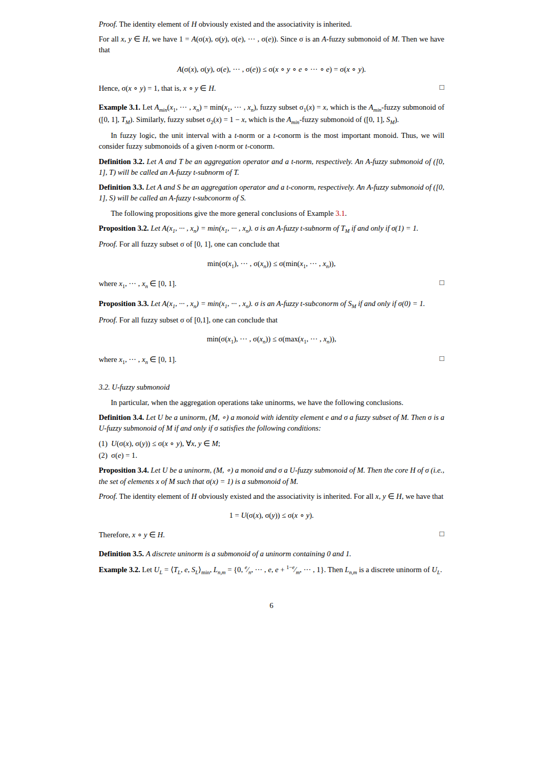Proof. The identity element of H obviously existed and the associativity is inherited.
For all x, y ∈ H, we have 1 = A(σ(x), σ(y), σ(e), ··· , σ(e)). Since σ is an A-fuzzy submonoid of M. Then we have that
A(σ(x), σ(y), σ(e), ··· , σ(e)) ≤ σ(x ∘ y ∘ e ∘ ··· ∘ e) = σ(x ∘ y).
Hence, σ(x ∘ y) = 1, that is, x ∘ y ∈ H. □
Example 3.1. Let Amin(x1, ··· , xn) = min(x1, ··· , xn), fuzzy subset σ1(x) = x, which is the Amin-fuzzy submonoid of ([0, 1], TM). Similarly, fuzzy subset σ2(x) = 1 − x, which is the Amin-fuzzy submonoid of ([0, 1], SM).
In fuzzy logic, the unit interval with a t-norm or a t-conorm is the most important monoid. Thus, we will consider fuzzy submonoids of a given t-norm or t-conorm.
Definition 3.2. Let A and T be an aggregation operator and a t-norm, respectively. An A-fuzzy submonoid of ([0, 1], T) will be called an A-fuzzy t-subnorm of T.
Definition 3.3. Let A and S be an aggregation operator and a t-conorm, respectively. An A-fuzzy submonoid of ([0, 1], S) will be called an A-fuzzy t-subconorm of S.
The following propositions give the more general conclusions of Example 3.1.
Proposition 3.2. Let A(x1, ··· , xn) = min(x1, ··· , xn). σ is an A-fuzzy t-subnorm of TM if and only if σ(1) = 1.
Proof. For all fuzzy subset σ of [0, 1], one can conclude that
min(σ(x1), ··· , σ(xn)) ≤ σ(min(x1, ··· , xn)),
where x1, ··· , xn ∈ [0, 1]. □
Proposition 3.3. Let A(x1, ··· , xn) = min(x1, ··· , xn). σ is an A-fuzzy t-subconorm of SM if and only if σ(0) = 1.
Proof. For all fuzzy subset σ of [0,1], one can conclude that
min(σ(x1), ··· , σ(xn)) ≤ σ(max(x1, ··· , xn)),
where x1, ··· , xn ∈ [0, 1]. □
3.2. U-fuzzy submonoid
In particular, when the aggregation operations take uninorms, we have the following conclusions.
Definition 3.4. Let U be a uninorm, (M, ∘) a monoid with identity element e and σ a fuzzy subset of M. Then σ is a U-fuzzy submonoid of M if and only if σ satisfies the following conditions:
(1) U(σ(x), σ(y)) ≤ σ(x ∘ y), ∀x, y ∈ M;
(2) σ(e) = 1.
Proposition 3.4. Let U be a uninorm, (M, ∘) a monoid and σ a U-fuzzy submonoid of M. Then the core H of σ (i.e., the set of elements x of M such that σ(x) = 1) is a submonoid of M.
Proof. The identity element of H obviously existed and the associativity is inherited. For all x, y ∈ H, we have that
1 = U(σ(x), σ(y)) ≤ σ(x ∘ y).
Therefore, x ∘ y ∈ H. □
Definition 3.5. A discrete uninorm is a submonoid of a uninorm containing 0 and 1.
Example 3.2. Let UL = ⟨TL, e, SL⟩min, Ln,m = {0, e⁄n, ··· , e, e + 1−e⁄m, ··· , 1}. Then Ln,m is a discrete uninorm of UL.
6